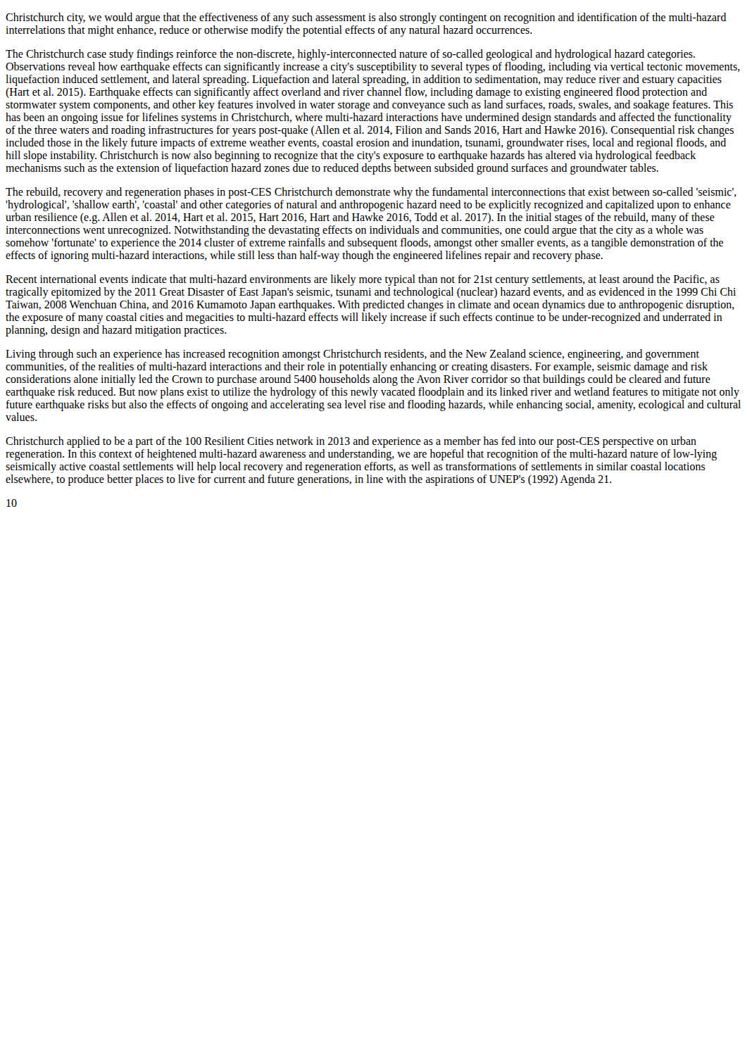Christchurch city, we would argue that the effectiveness of any such assessment is also strongly contingent on recognition and identification of the multi-hazard interrelations that might enhance, reduce or otherwise modify the potential effects of any natural hazard occurrences.
The Christchurch case study findings reinforce the non-discrete, highly-interconnected nature of so-called geological and hydrological hazard categories. Observations reveal how earthquake effects can significantly increase a city's susceptibility to several types of flooding, including via vertical tectonic movements, liquefaction induced settlement, and lateral spreading. Liquefaction and lateral spreading, in addition to sedimentation, may reduce river and estuary capacities (Hart et al. 2015). Earthquake effects can significantly affect overland and river channel flow, including damage to existing engineered flood protection and stormwater system components, and other key features involved in water storage and conveyance such as land surfaces, roads, swales, and soakage features. This has been an ongoing issue for lifelines systems in Christchurch, where multi-hazard interactions have undermined design standards and affected the functionality of the three waters and roading infrastructures for years post-quake (Allen et al. 2014, Filion and Sands 2016, Hart and Hawke 2016). Consequential risk changes included those in the likely future impacts of extreme weather events, coastal erosion and inundation, tsunami, groundwater rises, local and regional floods, and hill slope instability. Christchurch is now also beginning to recognize that the city's exposure to earthquake hazards has altered via hydrological feedback mechanisms such as the extension of liquefaction hazard zones due to reduced depths between subsided ground surfaces and groundwater tables.
The rebuild, recovery and regeneration phases in post-CES Christchurch demonstrate why the fundamental interconnections that exist between so-called 'seismic', 'hydrological', 'shallow earth', 'coastal' and other categories of natural and anthropogenic hazard need to be explicitly recognized and capitalized upon to enhance urban resilience (e.g. Allen et al. 2014, Hart et al. 2015, Hart 2016, Hart and Hawke 2016, Todd et al. 2017). In the initial stages of the rebuild, many of these interconnections went unrecognized. Notwithstanding the devastating effects on individuals and communities, one could argue that the city as a whole was somehow 'fortunate' to experience the 2014 cluster of extreme rainfalls and subsequent floods, amongst other smaller events, as a tangible demonstration of the effects of ignoring multi-hazard interactions, while still less than half-way though the engineered lifelines repair and recovery phase.
Recent international events indicate that multi-hazard environments are likely more typical than not for 21st century settlements, at least around the Pacific, as tragically epitomized by the 2011 Great Disaster of East Japan's seismic, tsunami and technological (nuclear) hazard events, and as evidenced in the 1999 Chi Chi Taiwan, 2008 Wenchuan China, and 2016 Kumamoto Japan earthquakes. With predicted changes in climate and ocean dynamics due to anthropogenic disruption, the exposure of many coastal cities and megacities to multi-hazard effects will likely increase if such effects continue to be under-recognized and underrated in planning, design and hazard mitigation practices.
Living through such an experience has increased recognition amongst Christchurch residents, and the New Zealand science, engineering, and government communities, of the realities of multi-hazard interactions and their role in potentially enhancing or creating disasters. For example, seismic damage and risk considerations alone initially led the Crown to purchase around 5400 households along the Avon River corridor so that buildings could be cleared and future earthquake risk reduced. But now plans exist to utilize the hydrology of this newly vacated floodplain and its linked river and wetland features to mitigate not only future earthquake risks but also the effects of ongoing and accelerating sea level rise and flooding hazards, while enhancing social, amenity, ecological and cultural values.
Christchurch applied to be a part of the 100 Resilient Cities network in 2013 and experience as a member has fed into our post-CES perspective on urban regeneration. In this context of heightened multi-hazard awareness and understanding, we are hopeful that recognition of the multi-hazard nature of low-lying seismically active coastal settlements will help local recovery and regeneration efforts, as well as transformations of settlements in similar coastal locations elsewhere, to produce better places to live for current and future generations, in line with the aspirations of UNEP's (1992) Agenda 21.
10